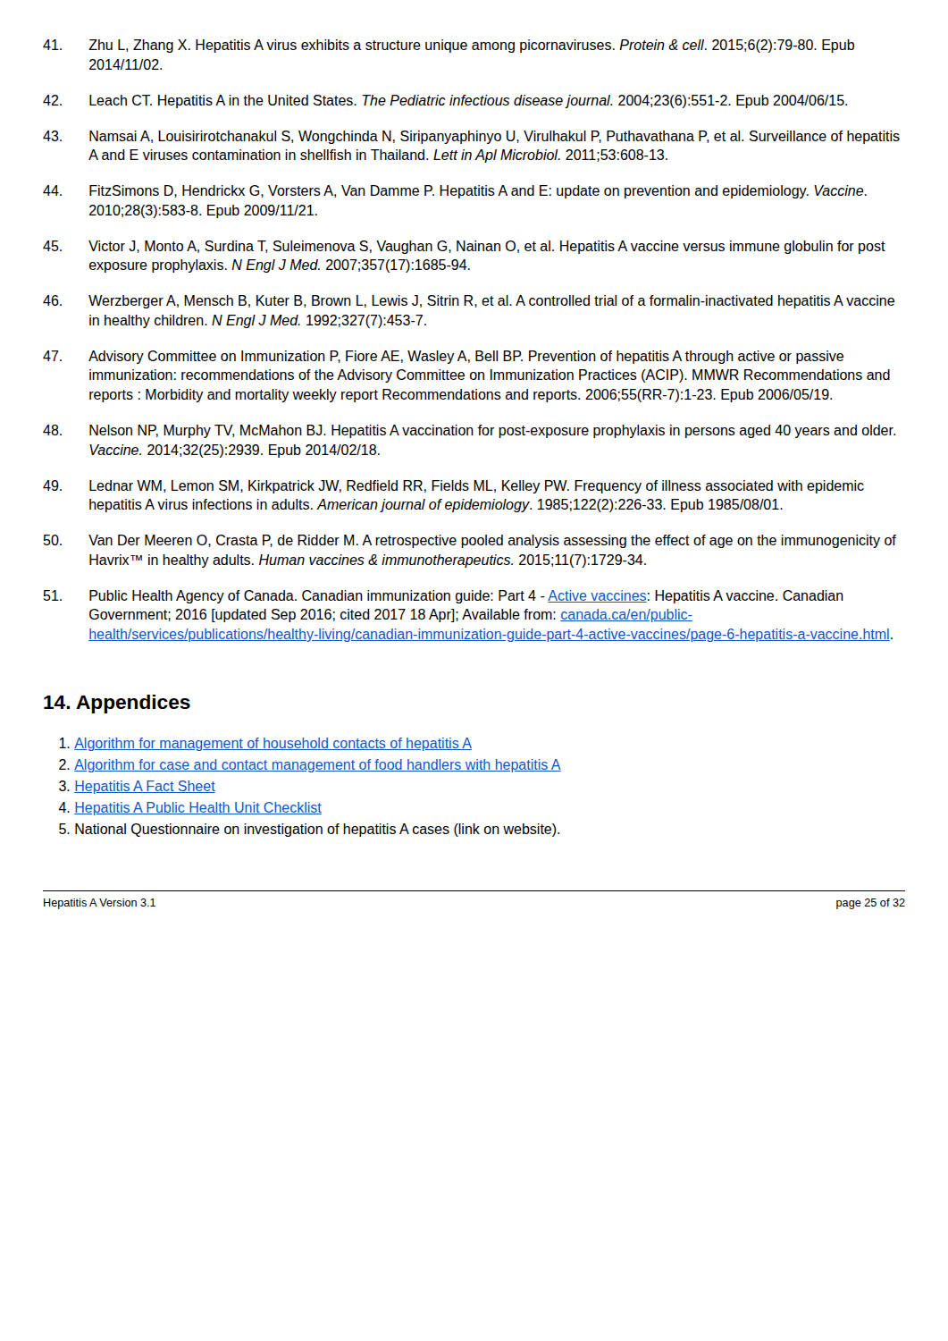41. Zhu L, Zhang X. Hepatitis A virus exhibits a structure unique among picornaviruses. Protein & cell. 2015;6(2):79-80. Epub 2014/11/02.
42. Leach CT. Hepatitis A in the United States. The Pediatric infectious disease journal. 2004;23(6):551-2. Epub 2004/06/15.
43. Namsai A, Louisirirotchanakul S, Wongchinda N, Siripanyaphinyo U, Virulhakul P, Puthavathana P, et al. Surveillance of hepatitis A and E viruses contamination in shellfish in Thailand. Lett in Apl Microbiol. 2011;53:608-13.
44. FitzSimons D, Hendrickx G, Vorsters A, Van Damme P. Hepatitis A and E: update on prevention and epidemiology. Vaccine. 2010;28(3):583-8. Epub 2009/11/21.
45. Victor J, Monto A, Surdina T, Suleimenova S, Vaughan G, Nainan O, et al. Hepatitis A vaccine versus immune globulin for post exposure prophylaxis. N Engl J Med. 2007;357(17):1685-94.
46. Werzberger A, Mensch B, Kuter B, Brown L, Lewis J, Sitrin R, et al. A controlled trial of a formalin-inactivated hepatitis A vaccine in healthy children. N Engl J Med. 1992;327(7):453-7.
47. Advisory Committee on Immunization P, Fiore AE, Wasley A, Bell BP. Prevention of hepatitis A through active or passive immunization: recommendations of the Advisory Committee on Immunization Practices (ACIP). MMWR Recommendations and reports : Morbidity and mortality weekly report Recommendations and reports. 2006;55(RR-7):1-23. Epub 2006/05/19.
48. Nelson NP, Murphy TV, McMahon BJ. Hepatitis A vaccination for post-exposure prophylaxis in persons aged 40 years and older. Vaccine. 2014;32(25):2939. Epub 2014/02/18.
49. Lednar WM, Lemon SM, Kirkpatrick JW, Redfield RR, Fields ML, Kelley PW. Frequency of illness associated with epidemic hepatitis A virus infections in adults. American journal of epidemiology. 1985;122(2):226-33. Epub 1985/08/01.
50. Van Der Meeren O, Crasta P, de Ridder M. A retrospective pooled analysis assessing the effect of age on the immunogenicity of Havrix™ in healthy adults. Human vaccines & immunotherapeutics. 2015;11(7):1729-34.
51. Public Health Agency of Canada. Canadian immunization guide: Part 4 - Active vaccines: Hepatitis A vaccine. Canadian Government; 2016 [updated Sep 2016; cited 2017 18 Apr]; Available from: canada.ca/en/public-health/services/publications/healthy-living/canadian-immunization-guide-part-4-active-vaccines/page-6-hepatitis-a-vaccine.html.
14. Appendices
Algorithm for management of household contacts of hepatitis A
Algorithm for case and contact management of food handlers with hepatitis A
Hepatitis A Fact Sheet
Hepatitis A Public Health Unit Checklist
National Questionnaire on investigation of hepatitis A cases (link on website).
Hepatitis A Version 3.1 page 25 of 32